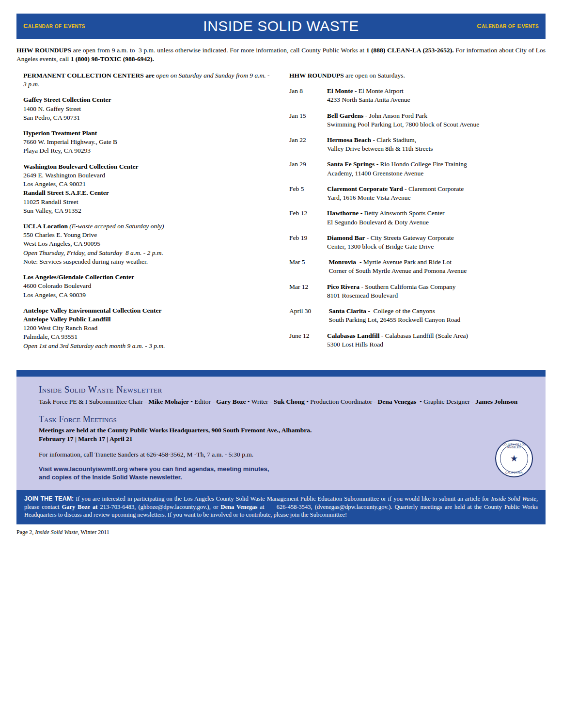CALENDAR OF EVENTS
INSIDE SOLID WASTE
CALENDAR OF EVENTS
HHW ROUNDUPS are open from 9 a.m. to 3 p.m. unless otherwise indicated. For more information, call County Public Works at 1 (888) CLEAN-LA (253-2652). For information about City of Los Angeles events, call 1 (800) 98-TOXIC (988-6942).
PERMANENT COLLECTION CENTERS are open on Saturday and Sunday from 9 a.m. - 3 p.m.
Gaffey Street Collection Center
1400 N. Gaffey Street
San Pedro, CA 90731
Hyperion Treatment Plant
7660 W. Imperial Highway., Gate B
Playa Del Rey, CA 90293
Washington Boulevard Collection Center
2649 E. Washington Boulevard
Los Angeles, CA 90021
Randall Street S.A.F.E. Center
11025 Randall Street
Sun Valley, CA 91352
UCLA Location (E-waste acceped on Saturday only)
550 Charles E. Young Drive
West Los Angeles, CA 90095
Open Thursday, Friday, and Saturday 8 a.m. - 2 p.m.
Note: Services suspended during rainy weather.
Los Angeles/Glendale Collection Center
4600 Colorado Boulevard
Los Angeles, CA 90039
Antelope Valley Environmental Collection Center
Antelope Valley Public Landfill
1200 West City Ranch Road
Palmdale, CA 93551
Open 1st and 3rd Saturday each month 9 a.m. - 3 p.m.
HHW ROUNDUPS are open on Saturdays.
| Jan 8 | El Monte - El Monte Airport 4233 North Santa Anita Avenue |
| Jan 15 | Bell Gardens - John Anson Ford Park Swimming Pool Parking Lot, 7800 block of Scout Avenue |
| Jan 22 | Hermosa Beach - Clark Stadium, Valley Drive between 8th & 11th Streets |
| Jan 29 | Santa Fe Springs - Rio Hondo College Fire Training Academy, 11400 Greenstone Avenue |
| Feb 5 | Claremont Corporate Yard - Claremont Corporate Yard, 1616 Monte Vista Avenue |
| Feb 12 | Hawthorne - Betty Ainsworth Sports Center El Segundo Boulevard & Doty Avenue |
| Feb 19 | Diamond Bar - City Streets Gateway Corporate Center, 1300 block of Bridge Gate Drive |
| Mar 5 | Monrovia - Myrtle Avenue Park and Ride Lot Corner of South Myrtle Avenue and Pomona Avenue |
| Mar 12 | Pico Rivera - Southern California Gas Company 8101 Rosemead Boulevard |
| April 30 | Santa Clarita - College of the Canyons South Parking Lot, 26455 Rockwell Canyon Road |
| June 12 | Calabasas Landfill - Calabasas Landfill (Scale Area) 5300 Lost Hills Road |
Inside Solid Waste Newsletter
Task Force PE & I Subcommittee Chair - Mike Mohajer • Editor - Gary Boze • Writer - Suk Chong • Production Coordinator - Dena Venegas • Graphic Designer - James Johnson
Task Force Meetings
Meetings are held at the County Public Works Headquarters, 900 South Fremont Ave., Alhambra.
February 17 | March 17 | April 21
For information, call Tranette Sanders at 626-458-3562, M -Th, 7 a.m. - 5:30 p.m.
Visit www.lacountyiswmtf.org where you can find agendas, meeting minutes,
and copies of the Inside Solid Waste newsletter.
COUNTY OF LOS ANGELES
★
CALIFORNIA
JOIN THE TEAM: If you are interested in participating on the Los Angeles County Solid Waste Management Public Education Subcommittee or if you would like to submit an article for Inside Solid Waste, please contact Gary Boze at 213-703-6483, (ghboze@dpw.lacounty.gov.), or Dena Venegas at 626-458-3543, (dvenegas@dpw.lacounty.gov.). Quarterly meetings are held at the County Public Works Headquarters to discuss and review upcoming newsletters. If you want to be involved or to contribute, please join the Subcommittee!
Page 2, Inside Solid Waste, Winter 2011